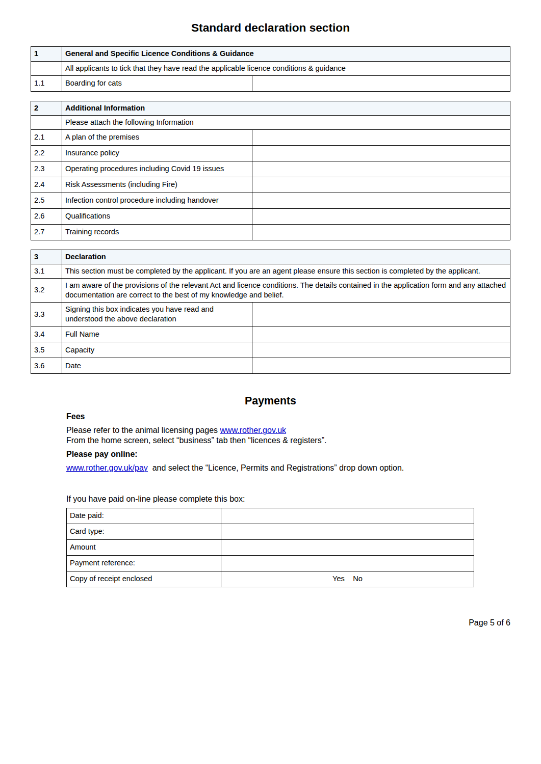Standard declaration section
| 1 | General and Specific Licence Conditions & Guidance |
| | All applicants to tick that they have read the applicable licence conditions & guidance |
| 1.1 | Boarding for cats | |
| 2 | Additional Information |
| | Please attach the following Information |
| 2.1 | A plan of the premises | |
| 2.2 | Insurance policy | |
| 2.3 | Operating procedures including Covid 19 issues | |
| 2.4 | Risk Assessments (including Fire) | |
| 2.5 | Infection control procedure including handover | |
| 2.6 | Qualifications | |
| 2.7 | Training records | |
| 3 | Declaration |
| 3.1 | This section must be completed by the applicant. If you are an agent please ensure this section is completed by the applicant. |
| 3.2 | I am aware of the provisions of the relevant Act and licence conditions. The details contained in the application form and any attached documentation are correct to the best of my knowledge and belief. |
| 3.3 | Signing this box indicates you have read and understood the above declaration | |
| 3.4 | Full Name | |
| 3.5 | Capacity | |
| 3.6 | Date | |
Payments
Fees
Please refer to the animal licensing pages www.rother.gov.uk
From the home screen, select “business” tab then “licences & registers”.
Please pay online:
www.rother.gov.uk/pay and select the “Licence, Permits and Registrations” drop down option.
If you have paid on-line please complete this box:
| Date paid: | |
| Card type: | |
| Amount | |
| Payment reference: | |
| Copy of receipt enclosed | Yes No |
Page 5 of 6